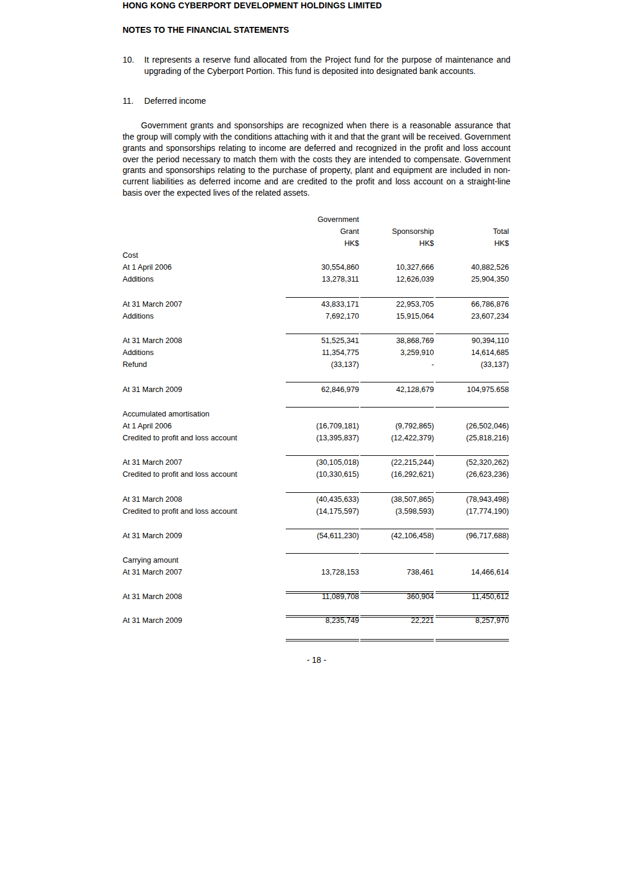HONG KONG CYBERPORT DEVELOPMENT HOLDINGS LIMITED
NOTES TO THE FINANCIAL STATEMENTS
10.
It represents a reserve fund allocated from the Project fund for the purpose of maintenance and upgrading of the Cyberport Portion. This fund is deposited into designated bank accounts.
11.
Deferred income
Government grants and sponsorships are recognized when there is a reasonable assurance that the group will comply with the conditions attaching with it and that the grant will be received. Government grants and sponsorships relating to income are deferred and recognized in the profit and loss account over the period necessary to match them with the costs they are intended to compensate. Government grants and sponsorships relating to the purchase of property, plant and equipment are included in non-current liabilities as deferred income and are credited to the profit and loss account on a straight-line basis over the expected lives of the related assets.
| | Government | | |
| | Grant | Sponsorship | Total |
| | HK$ | HK$ | HK$ |
| Cost | | | |
| At 1 April 2006 | 30,554,860 | 10,327,666 | 40,882,526 |
| Additions | 13,278,311 | 12,626,039 | 25,904,350 |
| At 31 March 2007 | 43,833,171 | 22,953,705 | 66,786,876 |
| Additions | 7,692,170 | 15,915,064 | 23,607,234 |
| At 31 March 2008 | 51,525,341 | 38,868,769 | 90,394,110 |
| Additions | 11,354,775 | 3,259,910 | 14,614,685 |
| Refund | (33,137) | - | (33,137) |
| At 31 March 2009 | 62,846,979 | 42,128,679 | 104,975.658 |
| Accumulated amortisation | | | |
| At 1 April 2006 | (16,709,181) | (9,792,865) | (26,502,046) |
| Credited to profit and loss account | (13,395,837) | (12,422,379) | (25,818,216) |
| At 31 March 2007 | (30,105,018) | (22,215,244) | (52,320,262) |
| Credited to profit and loss account | (10,330,615) | (16,292,621) | (26,623,236) |
| At 31 March 2008 | (40,435,633) | (38,507,865) | (78,943,498) |
| Credited to profit and loss account | (14,175,597) | (3,598,593) | (17,774,190) |
| At 31 March 2009 | (54,611,230) | (42,106,458) | (96,717,688) |
| Carrying amount | | | |
| At 31 March 2007 | 13,728,153 | 738,461 | 14,466,614 |
| At 31 March 2008 | 11,089,708 | 360,904 | 11,450,612 |
| At 31 March 2009 | 8,235,749 | 22,221 | 8,257,970 |
- 18 -